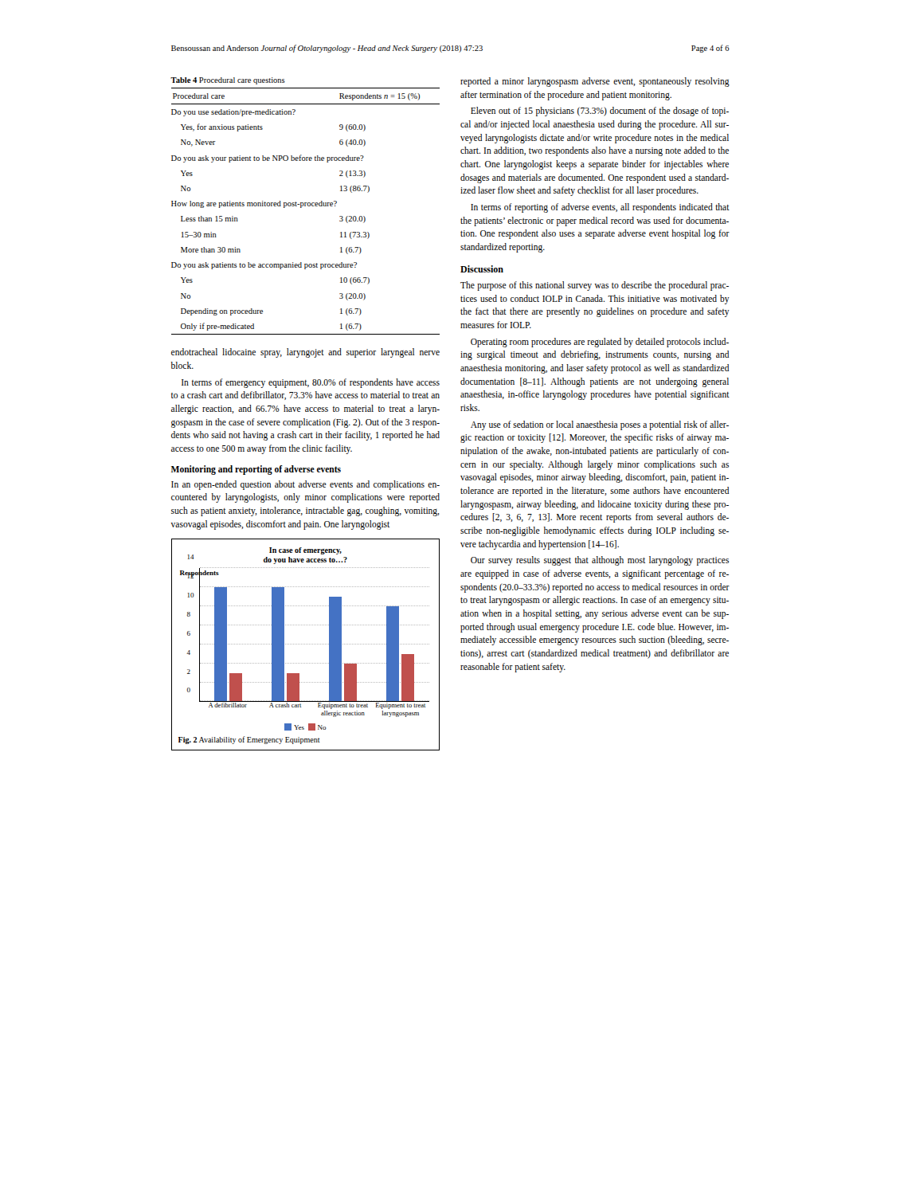Bensoussan and Anderson Journal of Otolaryngology - Head and Neck Surgery (2018) 47:23
Page 4 of 6
Table 4 Procedural care questions
| Procedural care | Respondents n = 15 (%) |
| --- | --- |
| Do you use sedation/pre-medication? |
| Yes, for anxious patients | 9 (60.0) |
| No, Never | 6 (40.0) |
| Do you ask your patient to be NPO before the procedure? |
| Yes | 2 (13.3) |
| No | 13 (86.7) |
| How long are patients monitored post-procedure? |
| Less than 15 min | 3 (20.0) |
| 15–30 min | 11 (73.3) |
| More than 30 min | 1 (6.7) |
| Do you ask patients to be accompanied post procedure? |
| Yes | 10 (66.7) |
| No | 3 (20.0) |
| Depending on procedure | 1 (6.7) |
| Only if pre-medicated | 1 (6.7) |
endotracheal lidocaine spray, laryngojet and superior laryngeal nerve block.
In terms of emergency equipment, 80.0% of respondents have access to a crash cart and defibrillator, 73.3% have access to material to treat an allergic reaction, and 66.7% have access to material to treat a laryngospasm in the case of severe complication (Fig. 2). Out of the 3 respondents who said not having a crash cart in their facility, 1 reported he had access to one 500 m away from the clinic facility.
Monitoring and reporting of adverse events
In an open-ended question about adverse events and complications encountered by laryngologists, only minor complications were reported such as patient anxiety, intolerance, intractable gag, coughing, vomiting, vasovagal episodes, discomfort and pain. One laryngologist
In case of emergency,
do you have access to…?
Respondents
0
2
4
6
8
10
12
14
A defibrillator A crash cart Equipment to treat allergic reaction Equipment to treat laryngospasm
Yes No
Fig. 2 Availability of Emergency Equipment
reported a minor laryngospasm adverse event, spontaneously resolving after termination of the procedure and patient monitoring.
Eleven out of 15 physicians (73.3%) document of the dosage of topical and/or injected local anaesthesia used during the procedure. All surveyed laryngologists dictate and/or write procedure notes in the medical chart. In addition, two respondents also have a nursing note added to the chart. One laryngologist keeps a separate binder for injectables where dosages and materials are documented. One respondent used a standardized laser flow sheet and safety checklist for all laser procedures.
In terms of reporting of adverse events, all respondents indicated that the patients’ electronic or paper medical record was used for documentation. One respondent also uses a separate adverse event hospital log for standardized reporting.
Discussion
The purpose of this national survey was to describe the procedural practices used to conduct IOLP in Canada. This initiative was motivated by the fact that there are presently no guidelines on procedure and safety measures for IOLP.
Operating room procedures are regulated by detailed protocols including surgical timeout and debriefing, instruments counts, nursing and anaesthesia monitoring, and laser safety protocol as well as standardized documentation [8–11]. Although patients are not undergoing general anaesthesia, in-office laryngology procedures have potential significant risks.
Any use of sedation or local anaesthesia poses a potential risk of allergic reaction or toxicity [12]. Moreover, the specific risks of airway manipulation of the awake, non-intubated patients are particularly of concern in our specialty. Although largely minor complications such as vasovagal episodes, minor airway bleeding, discomfort, pain, patient intolerance are reported in the literature, some authors have encountered laryngospasm, airway bleeding, and lidocaine toxicity during these procedures [2, 3, 6, 7, 13]. More recent reports from several authors describe non-negligible hemodynamic effects during IOLP including severe tachycardia and hypertension [14–16].
Our survey results suggest that although most laryngology practices are equipped in case of adverse events, a significant percentage of respondents (20.0–33.3%) reported no access to medical resources in order to treat laryngospasm or allergic reactions. In case of an emergency situation when in a hospital setting, any serious adverse event can be supported through usual emergency procedure I.E. code blue. However, immediately accessible emergency resources such suction (bleeding, secretions), arrest cart (standardized medical treatment) and defibrillator are reasonable for patient safety.